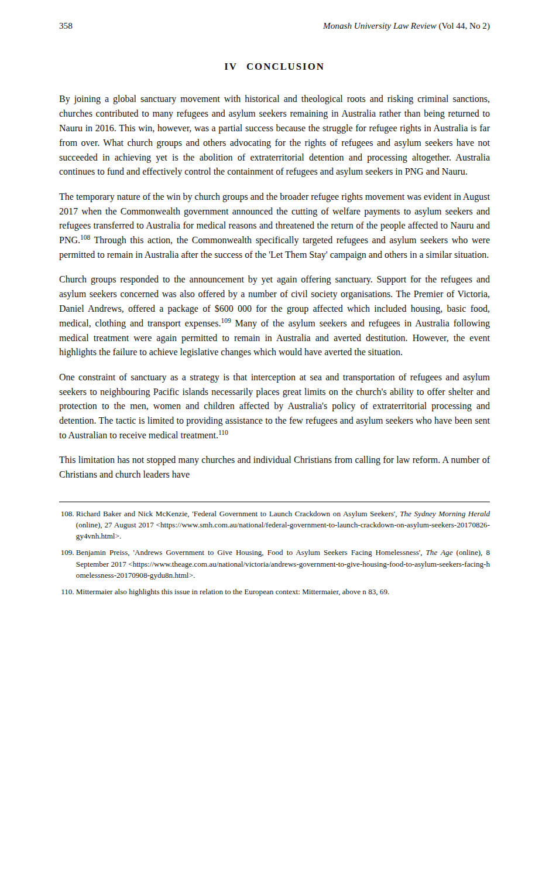358 Monash University Law Review (Vol 44, No 2)
IVCONCLUSION
By joining a global sanctuary movement with historical and theological roots and risking criminal sanctions, churches contributed to many refugees and asylum seekers remaining in Australia rather than being returned to Nauru in 2016. This win, however, was a partial success because the struggle for refugee rights in Australia is far from over. What church groups and others advocating for the rights of refugees and asylum seekers have not succeeded in achieving yet is the abolition of extraterritorial detention and processing altogether. Australia continues to fund and effectively control the containment of refugees and asylum seekers in PNG and Nauru.
The temporary nature of the win by church groups and the broader refugee rights movement was evident in August 2017 when the Commonwealth government announced the cutting of welfare payments to asylum seekers and refugees transferred to Australia for medical reasons and threatened the return of the people affected to Nauru and PNG.108 Through this action, the Commonwealth specifically targeted refugees and asylum seekers who were permitted to remain in Australia after the success of the 'Let Them Stay' campaign and others in a similar situation.
Church groups responded to the announcement by yet again offering sanctuary. Support for the refugees and asylum seekers concerned was also offered by a number of civil society organisations. The Premier of Victoria, Daniel Andrews, offered a package of $600 000 for the group affected which included housing, basic food, medical, clothing and transport expenses.109 Many of the asylum seekers and refugees in Australia following medical treatment were again permitted to remain in Australia and averted destitution. However, the event highlights the failure to achieve legislative changes which would have averted the situation.
One constraint of sanctuary as a strategy is that interception at sea and transportation of refugees and asylum seekers to neighbouring Pacific islands necessarily places great limits on the church's ability to offer shelter and protection to the men, women and children affected by Australia's policy of extraterritorial processing and detention. The tactic is limited to providing assistance to the few refugees and asylum seekers who have been sent to Australian to receive medical treatment.110
This limitation has not stopped many churches and individual Christians from calling for law reform. A number of Christians and church leaders have
Richard Baker and Nick McKenzie, 'Federal Government to Launch Crackdown on Asylum Seekers', The Sydney Morning Herald (online), 27 August 2017 <https://www.smh.com.au/national/federal-government-to-launch-crackdown-on-asylum-seekers-20170826-gy4vnh.html>.
Benjamin Preiss, 'Andrews Government to Give Housing, Food to Asylum Seekers Facing Homelessness', The Age (online), 8 September 2017 <https://www.theage.com.au/national/victoria/andrews-government-to-give-housing-food-to-asylum-seekers-facing-homelessness-20170908-gydu8n.html>.
Mittermaier also highlights this issue in relation to the European context: Mittermaier, above n 83, 69.